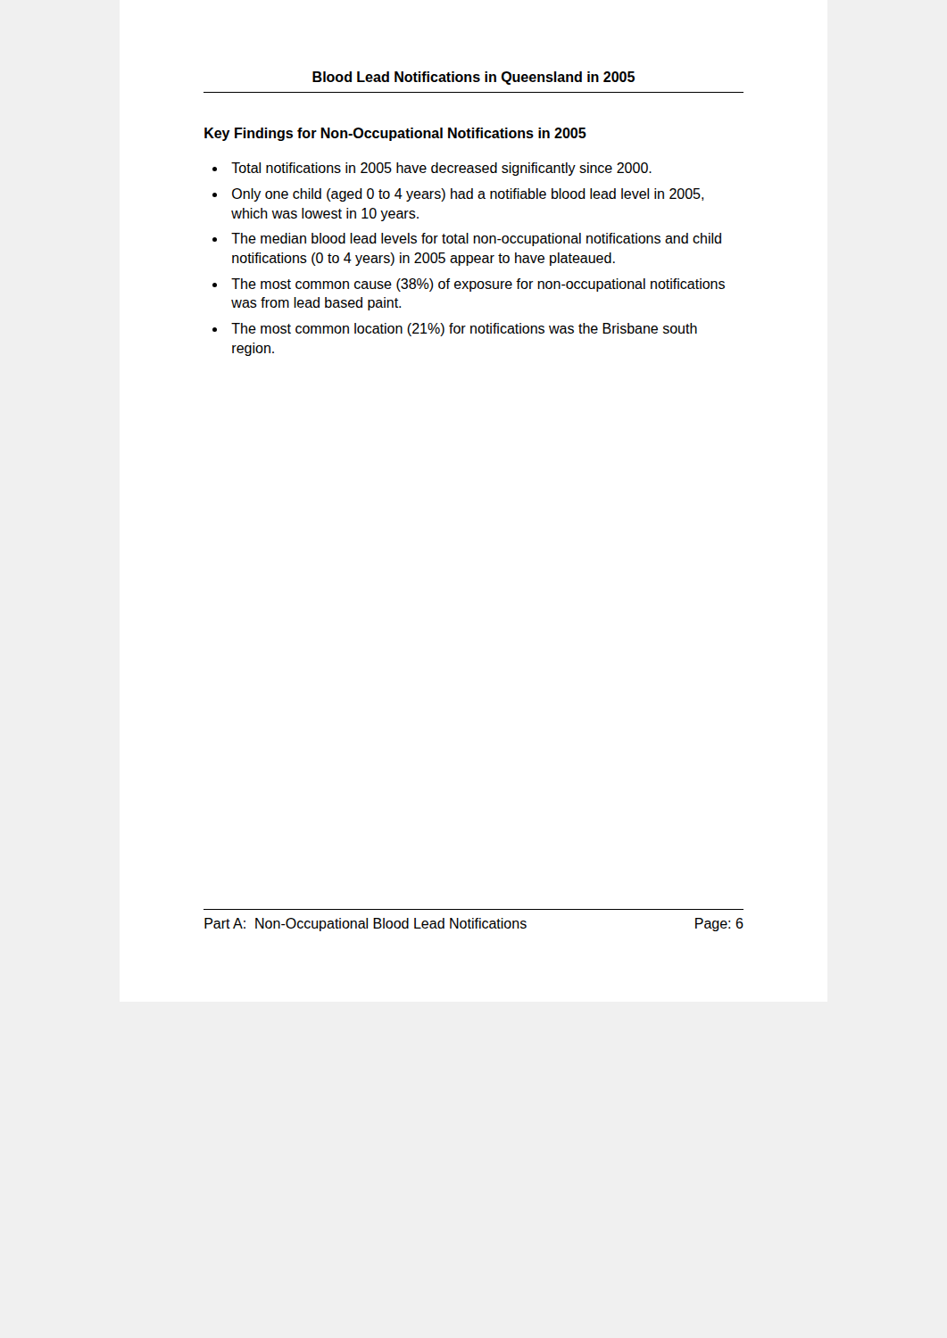Blood Lead Notifications in Queensland in 2005
Key Findings for Non-Occupational Notifications in 2005
Total notifications in 2005 have decreased significantly since 2000.
Only one child (aged 0 to 4 years) had a notifiable blood lead level in 2005, which was lowest in 10 years.
The median blood lead levels for total non-occupational notifications and child notifications (0 to 4 years) in 2005 appear to have plateaued.
The most common cause (38%) of exposure for non-occupational notifications was from lead based paint.
The most common location (21%) for notifications was the Brisbane south region.
Part A: Non-Occupational Blood Lead Notifications Page: 6